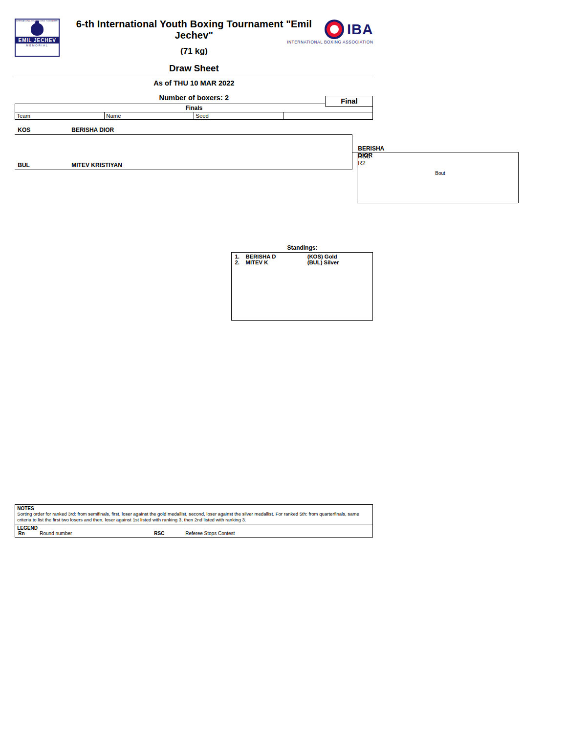INTERNATIONAL YOUTH BOXING TOURNAMENT
EMIL JECHEV
MEMORIAL
IBA
INTERNATIONAL BOXING ASSOCIATION
6-th International Youth Boxing Tournament "Emil Jechev"
(71 kg)
Draw Sheet
As of THU 10 MAR 2022
Final
Number of boxers: 2
| Finals |
| Team | Name | Seed | |
KOS BERISHA DIOR
BUL MITEV KRISTIYAN
BERISHA DIOR
RSC R2
Bout
Standings:
| 1. | BERISHA D | (KOS) Gold |
| 2. | MITEV K | (BUL) Silver |
NOTES
Sorting order for ranked 3rd: from semifinals, first, loser against the gold medallist, second, loser against the silver medallist. For ranked 5th: from quarterfinals, same criteria to list the first two losers and then, loser against 1st listed with ranking 3, then 2nd listed with ranking 3.
LEGEND
| Rn | Round number | RSC | Referee Stops Contest |